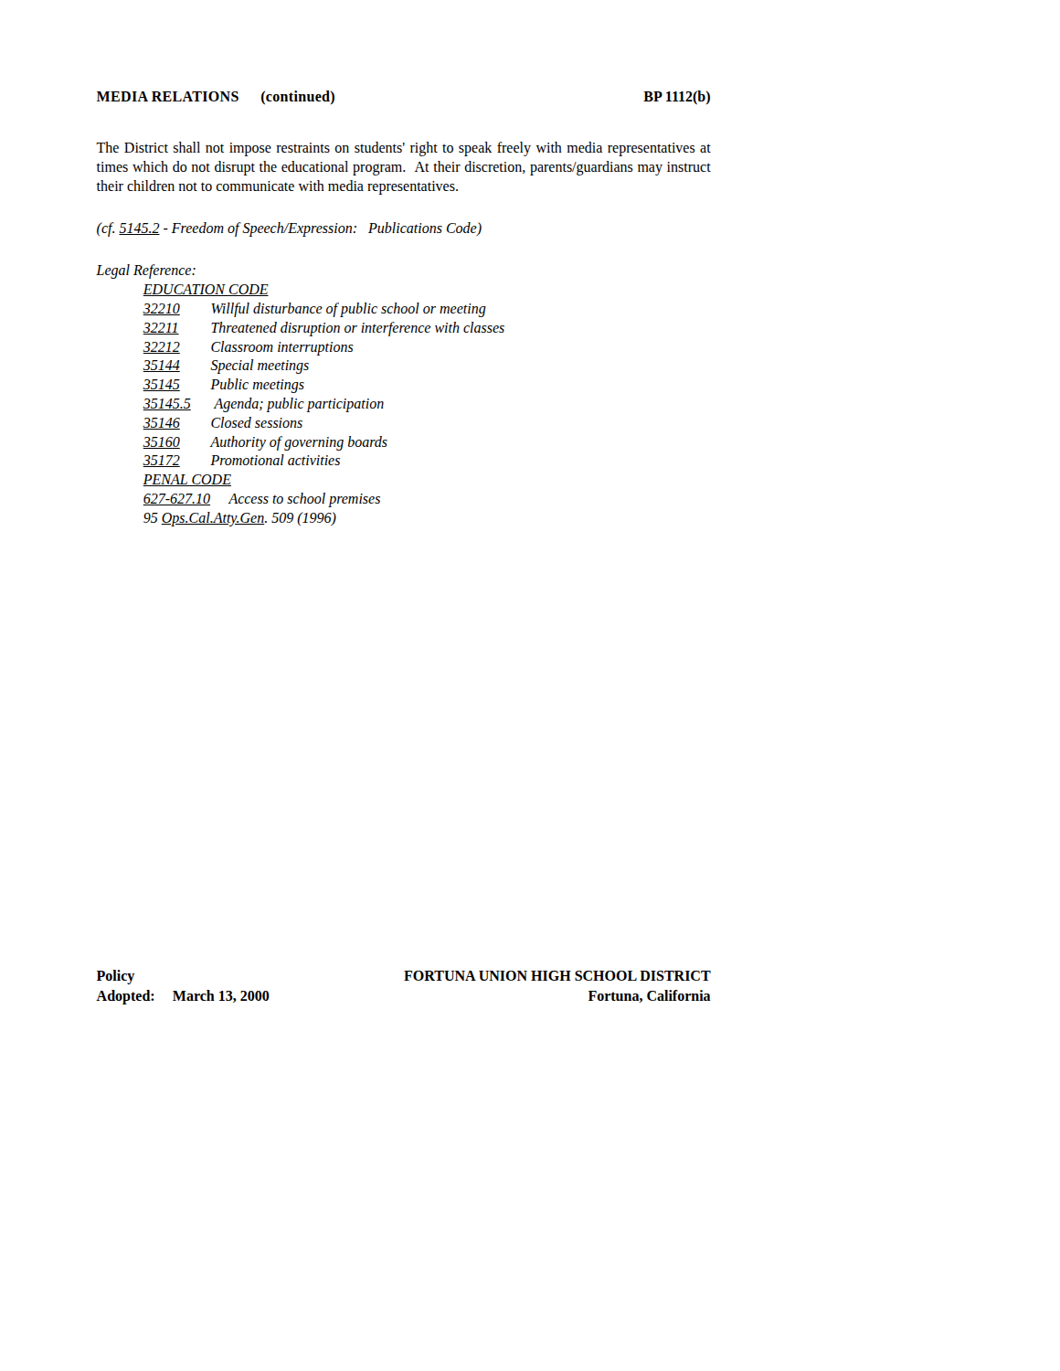MEDIA RELATIONS (continued) BP 1112(b)
The District shall not impose restraints on students' right to speak freely with media representatives at times which do not disrupt the educational program. At their discretion, parents/guardians may instruct their children not to communicate with media representatives.
(cf. 5145.2 - Freedom of Speech/Expression: Publications Code)
Legal Reference:
EDUCATION CODE
32210 Willful disturbance of public school or meeting
32211 Threatened disruption or interference with classes
32212 Classroom interruptions
35144 Special meetings
35145 Public meetings
35145.5 Agenda; public participation
35146 Closed sessions
35160 Authority of governing boards
35172 Promotional activities
PENAL CODE
627-627.10 Access to school premises
95 Ops.Cal.Atty.Gen. 509 (1996)
Policy FORTUNA UNION HIGH SCHOOL DISTRICT
Adopted: March 13, 2000 Fortuna, California